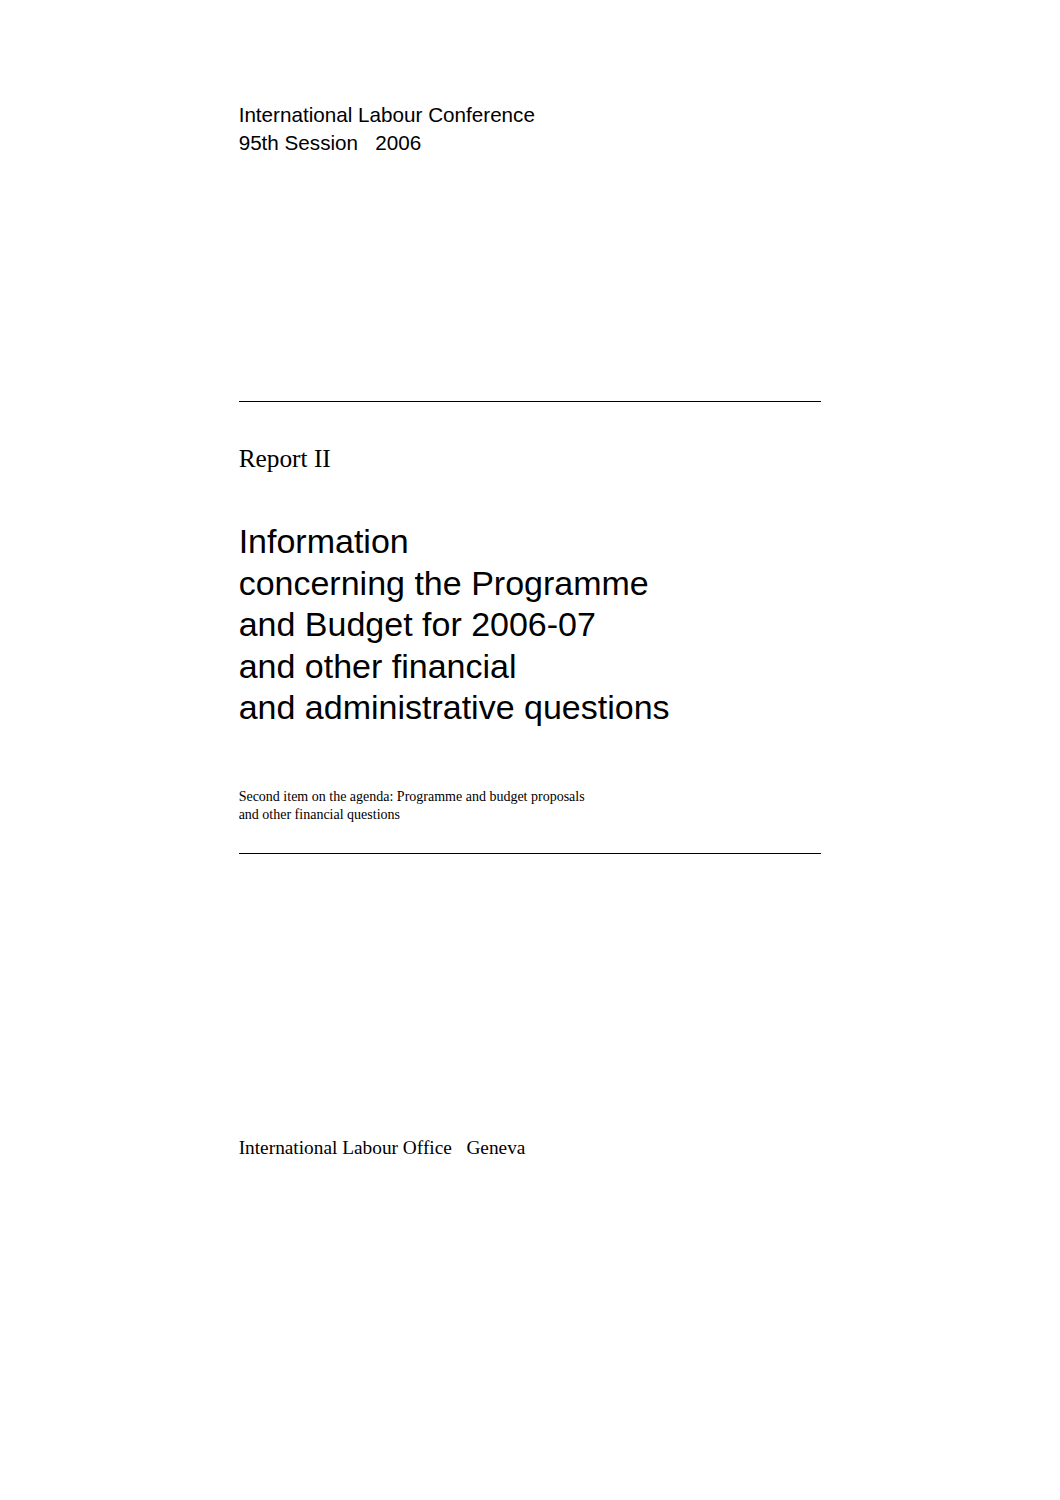International Labour Conference
95th Session 2006
Report II
Information
concerning the Programme
and Budget for 2006-07
and other financial
and administrative questions
Second item on the agenda: Programme and budget proposals
and other financial questions
International Labour Office Geneva